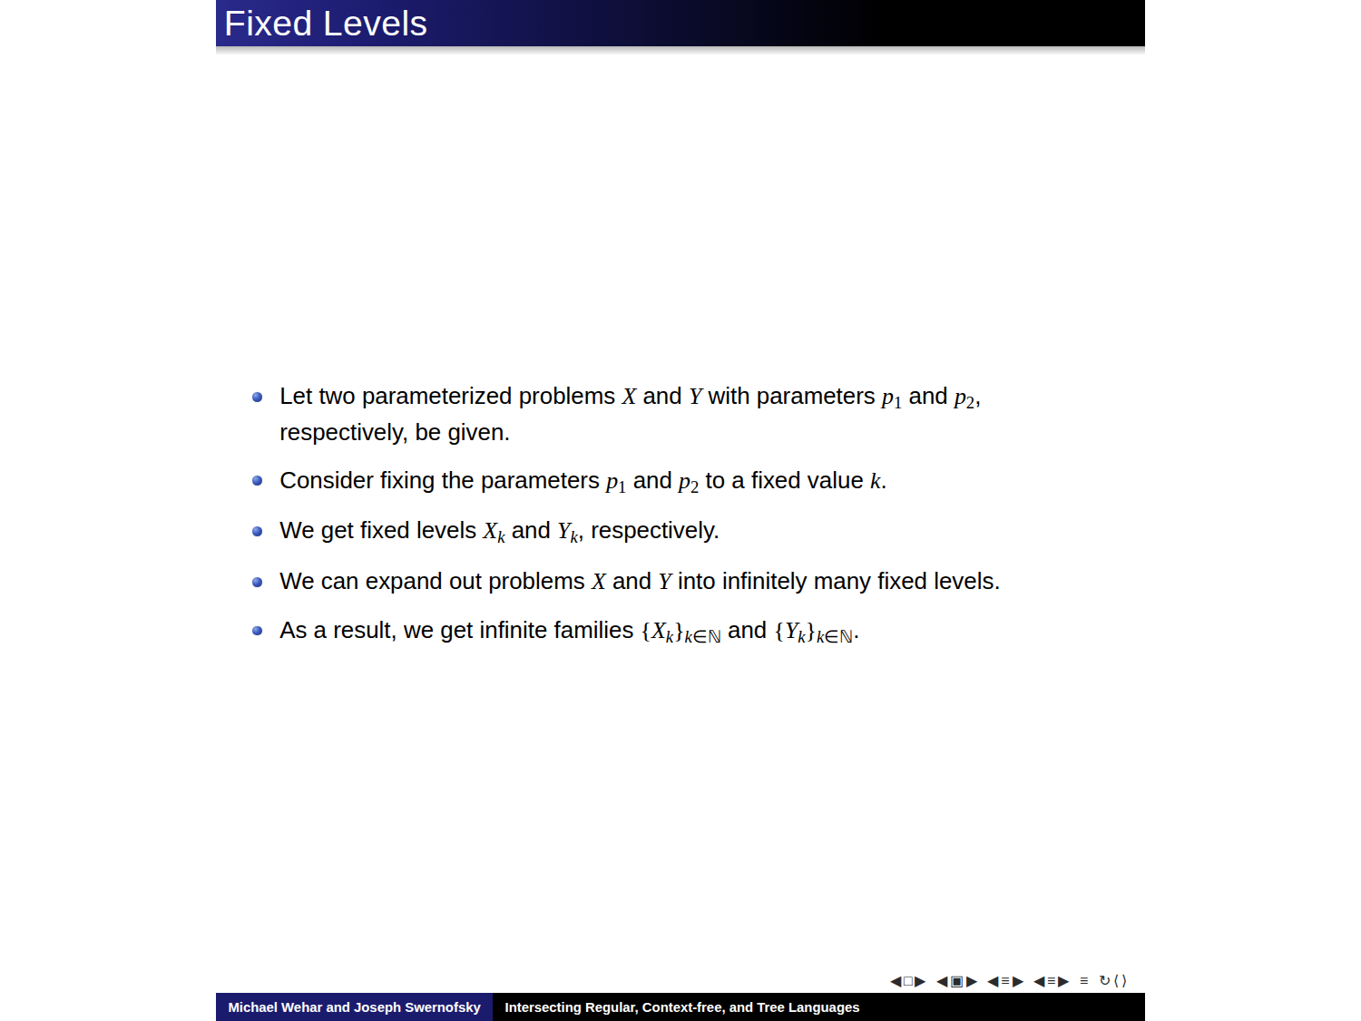Fixed Levels
Let two parameterized problems X and Y with parameters p 1 and p 2, respectively, be given.
Consider fixing the parameters p 1 and p 2 to a fixed value k.
We get fixed levels Xk and Yk, respectively.
We can expand out problems X and Y into infinitely many fixed levels.
As a result, we get infinite families {Xk}k∈ℕ and {Yk}k∈ℕ.
◀□▶ ◀▣▶ ◀≡▶ ◀≡▶ ≡ ↻⟨⟩
Michael Wehar and Joseph Swernofsky
Intersecting Regular, Context-free, and Tree Languages